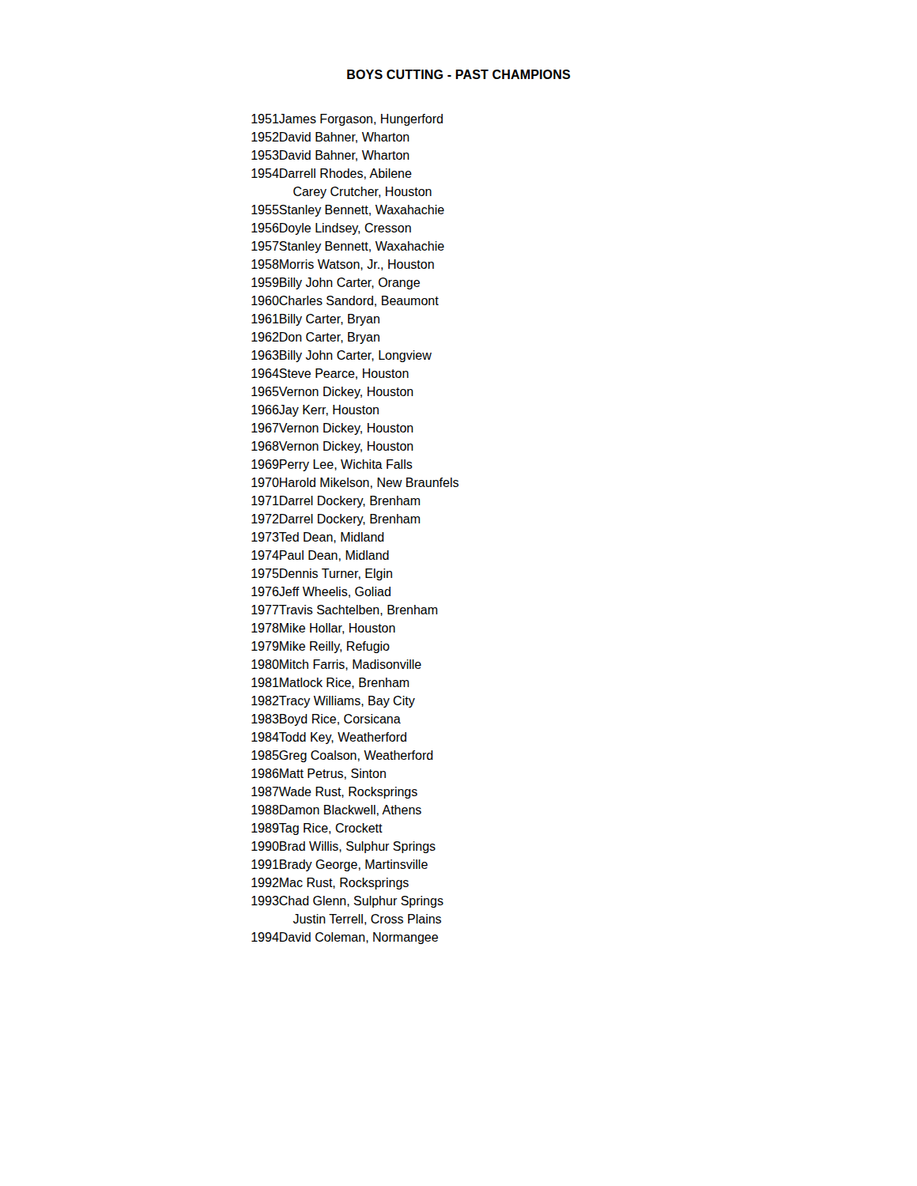BOYS CUTTING - PAST CHAMPIONS
| 1951 | James Forgason, Hungerford |
| 1952 | David Bahner, Wharton |
| 1953 | David Bahner, Wharton |
| 1954 | Darrell Rhodes, Abilene |
| | Carey Crutcher, Houston |
| 1955 | Stanley Bennett, Waxahachie |
| 1956 | Doyle Lindsey, Cresson |
| 1957 | Stanley Bennett, Waxahachie |
| 1958 | Morris Watson, Jr., Houston |
| 1959 | Billy John Carter, Orange |
| 1960 | Charles Sandord, Beaumont |
| 1961 | Billy Carter, Bryan |
| 1962 | Don Carter, Bryan |
| 1963 | Billy John Carter, Longview |
| 1964 | Steve Pearce, Houston |
| 1965 | Vernon Dickey, Houston |
| 1966 | Jay Kerr, Houston |
| 1967 | Vernon Dickey, Houston |
| 1968 | Vernon Dickey, Houston |
| 1969 | Perry Lee, Wichita Falls |
| 1970 | Harold Mikelson, New Braunfels |
| 1971 | Darrel Dockery, Brenham |
| 1972 | Darrel Dockery, Brenham |
| 1973 | Ted Dean, Midland |
| 1974 | Paul Dean, Midland |
| 1975 | Dennis Turner, Elgin |
| 1976 | Jeff Wheelis, Goliad |
| 1977 | Travis Sachtelben, Brenham |
| 1978 | Mike Hollar, Houston |
| 1979 | Mike Reilly, Refugio |
| 1980 | Mitch Farris, Madisonville |
| 1981 | Matlock Rice, Brenham |
| 1982 | Tracy Williams, Bay City |
| 1983 | Boyd Rice, Corsicana |
| 1984 | Todd Key, Weatherford |
| 1985 | Greg Coalson, Weatherford |
| 1986 | Matt Petrus, Sinton |
| 1987 | Wade Rust, Rocksprings |
| 1988 | Damon Blackwell, Athens |
| 1989 | Tag Rice, Crockett |
| 1990 | Brad Willis, Sulphur Springs |
| 1991 | Brady George, Martinsville |
| 1992 | Mac Rust, Rocksprings |
| 1993 | Chad Glenn, Sulphur Springs |
| | Justin Terrell, Cross Plains |
| 1994 | David Coleman, Normangee |